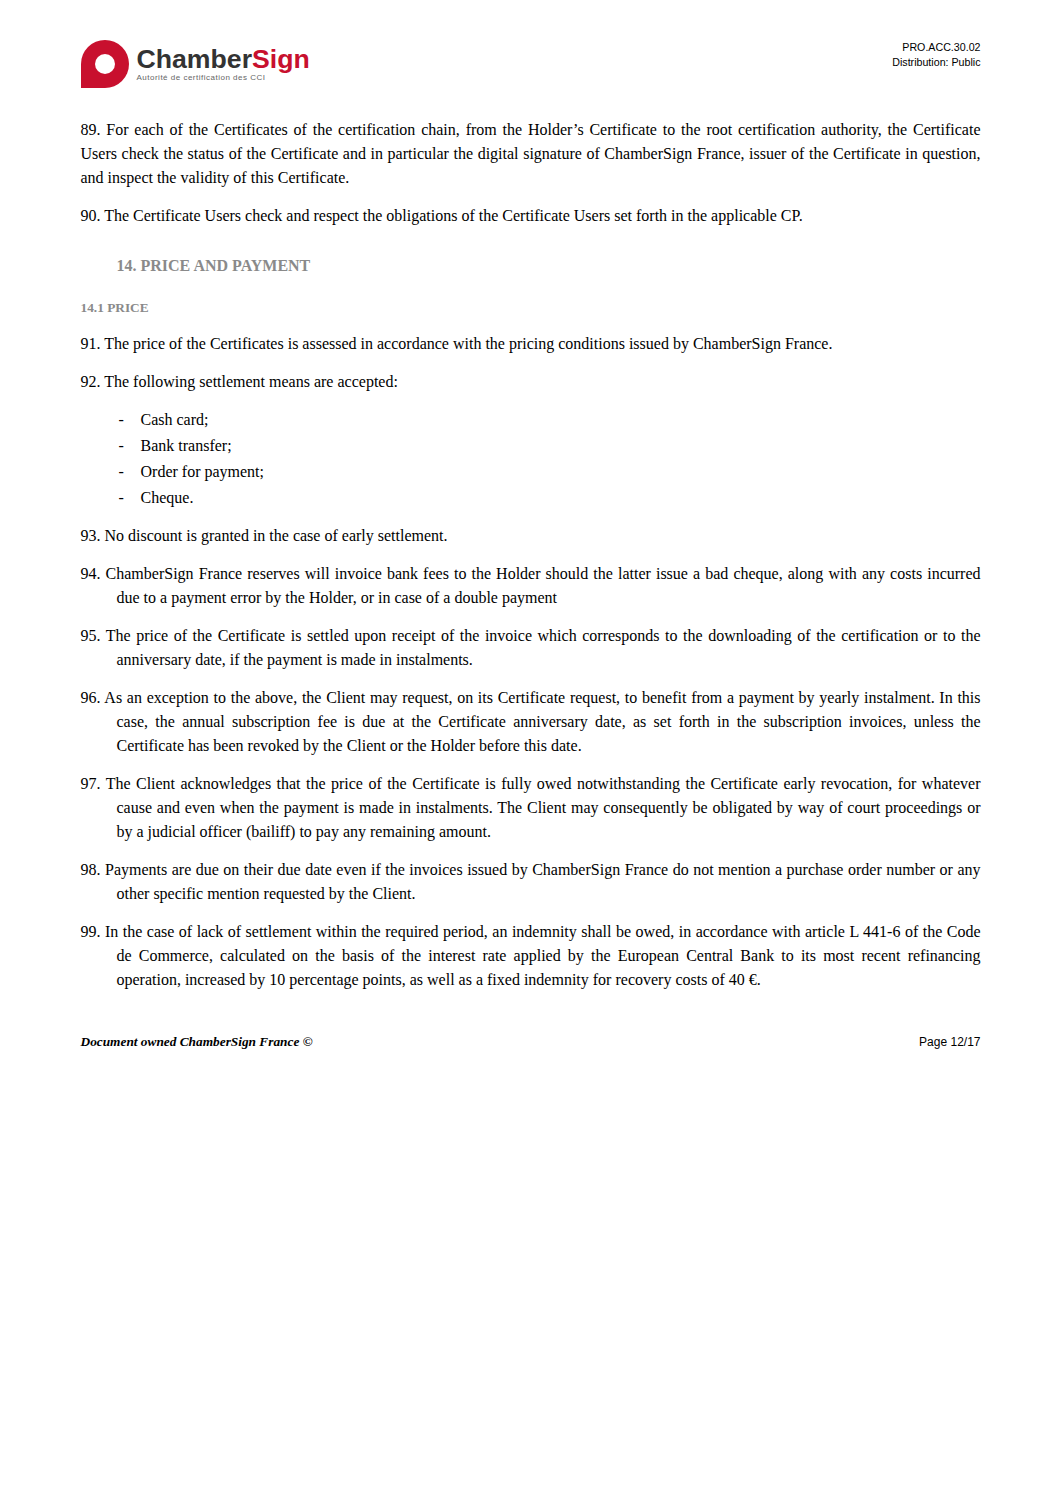ChamberSign
Autorité de certification des CCI
PRO.ACC.30.02
Distribution: Public
89. For each of the Certificates of the certification chain, from the Holder’s Certificate to the root certification authority, the Certificate Users check the status of the Certificate and in particular the digital signature of ChamberSign France, issuer of the Certificate in question, and inspect the validity of this Certificate.
90. The Certificate Users check and respect the obligations of the Certificate Users set forth in the applicable CP.
14. Price and payment
14.1 Price
91. The price of the Certificates is assessed in accordance with the pricing conditions issued by ChamberSign France.
92. The following settlement means are accepted:
Cash card;
Bank transfer;
Order for payment;
Cheque.
93. No discount is granted in the case of early settlement.
94. ChamberSign France reserves will invoice bank fees to the Holder should the latter issue a bad cheque, along with any costs incurred due to a payment error by the Holder, or in case of a double payment
95. The price of the Certificate is settled upon receipt of the invoice which corresponds to the downloading of the certification or to the anniversary date, if the payment is made in instalments.
96. As an exception to the above, the Client may request, on its Certificate request, to benefit from a payment by yearly instalment. In this case, the annual subscription fee is due at the Certificate anniversary date, as set forth in the subscription invoices, unless the Certificate has been revoked by the Client or the Holder before this date.
97. The Client acknowledges that the price of the Certificate is fully owed notwithstanding the Certificate early revocation, for whatever cause and even when the payment is made in instalments. The Client may consequently be obligated by way of court proceedings or by a judicial officer (bailiff) to pay any remaining amount.
98. Payments are due on their due date even if the invoices issued by ChamberSign France do not mention a purchase order number or any other specific mention requested by the Client.
99. In the case of lack of settlement within the required period, an indemnity shall be owed, in accordance with article L 441-6 of the Code de Commerce, calculated on the basis of the interest rate applied by the European Central Bank to its most recent refinancing operation, increased by 10 percentage points, as well as a fixed indemnity for recovery costs of 40 €.
Document owned ChamberSign France © Page 12/17